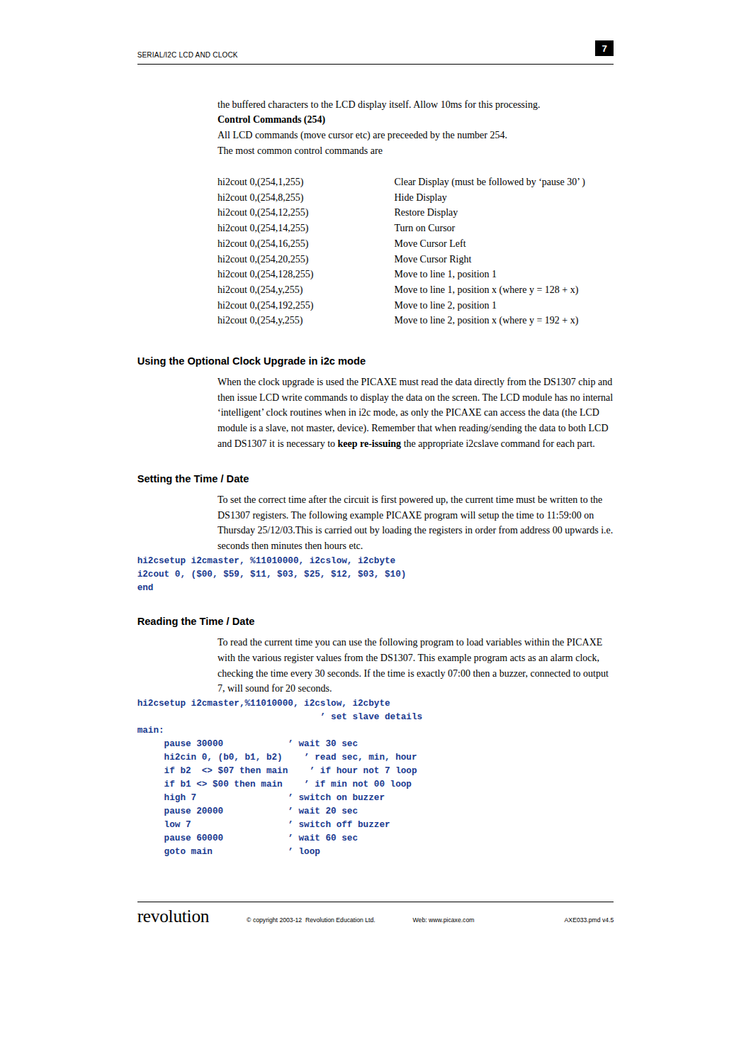Serial/i2c LCD and Clock
7
the buffered characters to the LCD display itself. Allow 10ms for this processing.
Control Commands (254)
All LCD commands (move cursor etc) are preceeded by the number 254.
The most common control commands are
| hi2cout 0,(254,1,255) | Clear Display (must be followed by ‘pause 30’ ) |
| hi2cout 0,(254,8,255) | Hide Display |
| hi2cout 0,(254,12,255) | Restore Display |
| hi2cout 0,(254,14,255) | Turn on Cursor |
| hi2cout 0,(254,16,255) | Move Cursor Left |
| hi2cout 0,(254,20,255) | Move Cursor Right |
| hi2cout 0,(254,128,255) | Move to line 1, position 1 |
| hi2cout 0,(254,y,255) | Move to line 1, position x (where y = 128 + x) |
| hi2cout 0,(254,192,255) | Move to line 2, position 1 |
| hi2cout 0,(254,y,255) | Move to line 2, position x (where y = 192 + x) |
Using the Optional Clock Upgrade in i2c mode
When the clock upgrade is used the PICAXE must read the data directly from the DS1307 chip and then issue LCD write commands to display the data on the screen. The LCD module has no internal ‘intelligent’ clock routines when in i2c mode, as only the PICAXE can access the data (the LCD module is a slave, not master, device). Remember that when reading/sending the data to both LCD and DS1307 it is necessary to keep re-issuing the appropriate i2cslave command for each part.
Setting the Time / Date
To set the correct time after the circuit is first powered up, the current time must be written to the DS1307 registers. The following example PICAXE program will setup the time to 11:59:00 on Thursday 25/12/03.This is carried out by loading the registers in order from address 00 upwards i.e. seconds then minutes then hours etc.
hi2csetup i2cmaster, %11010000, i2cslow, i2cbyte
i2cout 0, ($00, $59, $11, $03, $25, $12, $03, $10)
end
Reading the Time / Date
To read the current time you can use the following program to load variables within the PICAXE with the various register values from the DS1307. This example program acts as an alarm clock, checking the time every 30 seconds. If the time is exactly 07:00 then a buzzer, connected to output 7, will sound for 20 seconds.
hi2csetup i2cmaster,%11010000, i2cslow, i2cbyte
                                  ’ set slave details
main:
     pause 30000            ’ wait 30 sec
     hi2cin 0, (b0, b1, b2)    ’ read sec, min, hour
     if b2  <> $07 then main    ’ if hour not 7 loop
     if b1 <> $00 then main    ’ if min not 00 loop
     high 7                 ’ switch on buzzer
     pause 20000            ’ wait 20 sec
     low 7                  ’ switch off buzzer
     pause 60000            ’ wait 60 sec
     goto main              ’ loop
revolution
© copyright 2003-12 Revolution Education Ltd.
Web: www.picaxe.com
AXE033.pmd v4.5